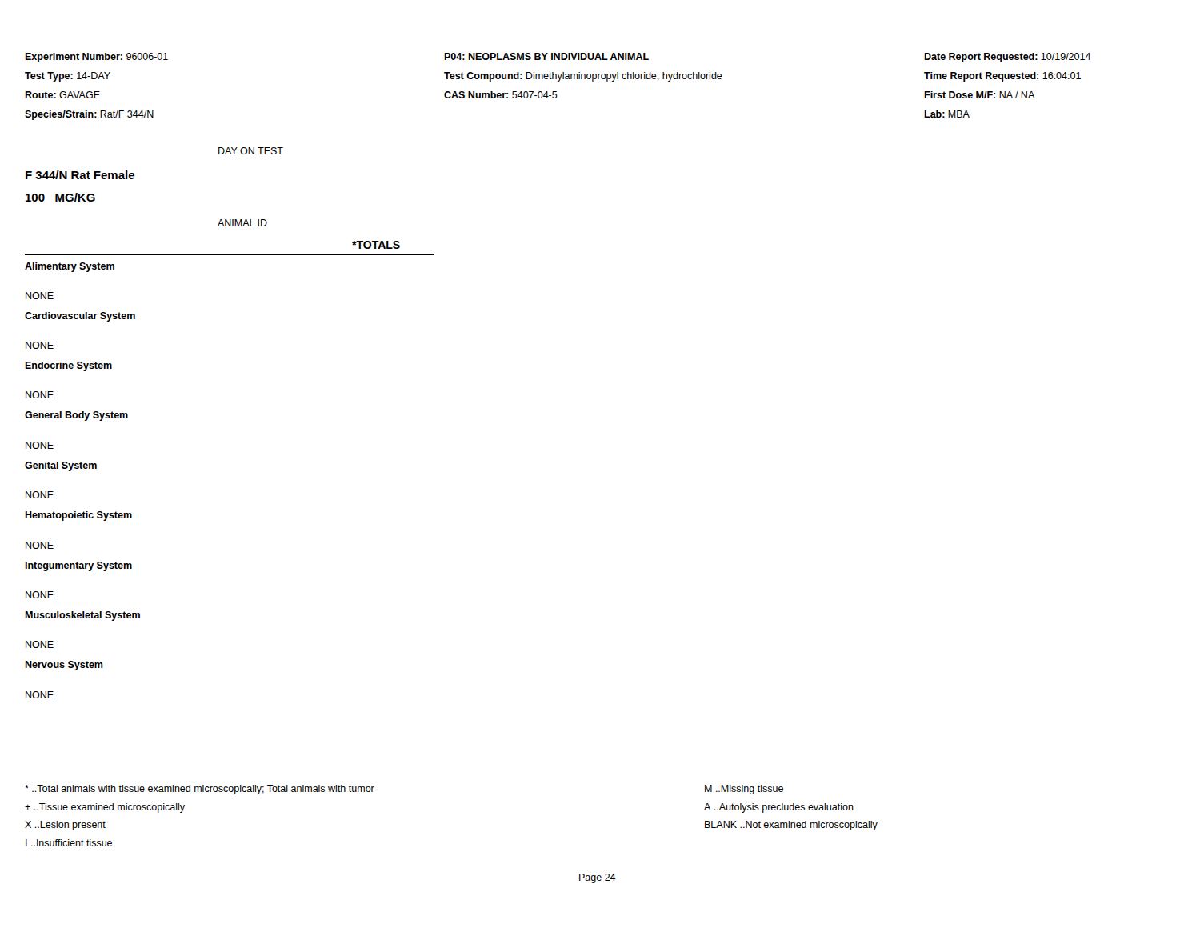Experiment Number: 96006-01
Test Type: 14-DAY
Route: GAVAGE
Species/Strain: Rat/F 344/N
P04: NEOPLASMS BY INDIVIDUAL ANIMAL
Test Compound: Dimethylaminopropyl chloride, hydrochloride
CAS Number: 5407-04-5
Date Report Requested: 10/19/2014
Time Report Requested: 16:04:01
First Dose M/F: NA / NA
Lab: MBA
DAY ON TEST
F 344/N Rat Female
100 MG/KG
ANIMAL ID
*TOTALS
Alimentary System
NONE
Cardiovascular System
NONE
Endocrine System
NONE
General Body System
NONE
Genital System
NONE
Hematopoietic System
NONE
Integumentary System
NONE
Musculoskeletal System
NONE
Nervous System
NONE
* ..Total animals with tissue examined microscopically; Total animals with tumor
+ ..Tissue examined microscopically
X ..Lesion present
I ..Insufficient tissue
M ..Missing tissue
A ..Autolysis precludes evaluation
BLANK ..Not examined microscopically
Page 24